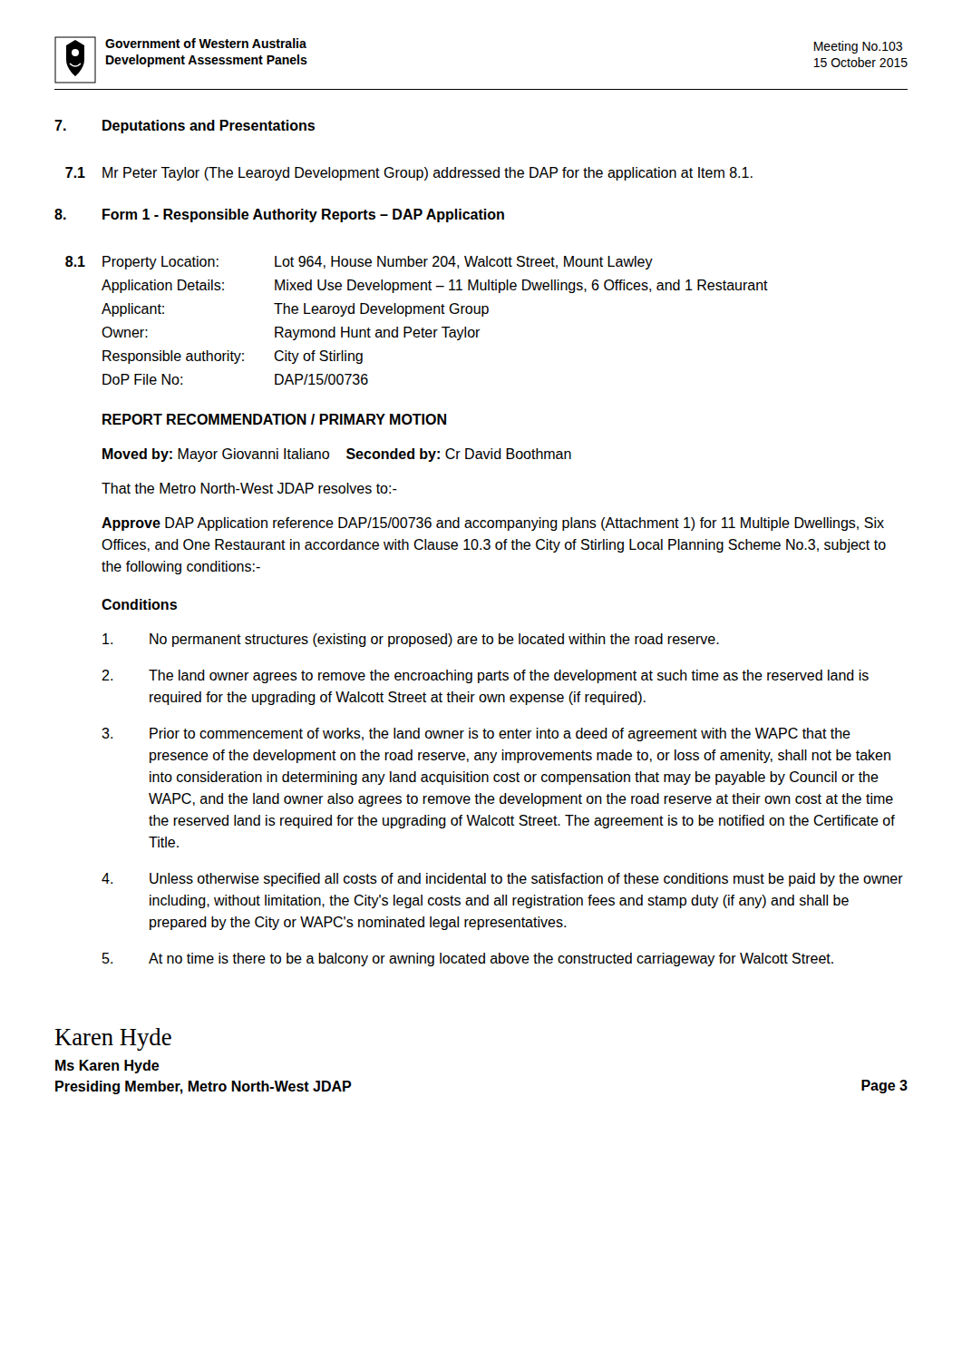Government of Western Australia
Development Assessment Panels
Meeting No.103
15 October 2015
7.
Deputations and Presentations
7.1
Mr Peter Taylor (The Learoyd Development Group) addressed the DAP for the application at Item 8.1.
8.
Form 1 - Responsible Authority Reports – DAP Application
8.1
| Property Location: | Lot 964, House Number 204, Walcott Street, Mount Lawley |
| Application Details: | Mixed Use Development – 11 Multiple Dwellings, 6 Offices, and 1 Restaurant |
| Applicant: | The Learoyd Development Group |
| Owner: | Raymond Hunt and Peter Taylor |
| Responsible authority: | City of Stirling |
| DoP File No: | DAP/15/00736 |
REPORT RECOMMENDATION / PRIMARY MOTION
Moved by: Mayor Giovanni Italiano Seconded by: Cr David Boothman
That the Metro North-West JDAP resolves to:-
Approve DAP Application reference DAP/15/00736 and accompanying plans (Attachment 1) for 11 Multiple Dwellings, Six Offices, and One Restaurant in accordance with Clause 10.3 of the City of Stirling Local Planning Scheme No.3, subject to the following conditions:-
Conditions
No permanent structures (existing or proposed) are to be located within the road reserve.
The land owner agrees to remove the encroaching parts of the development at such time as the reserved land is required for the upgrading of Walcott Street at their own expense (if required).
Prior to commencement of works, the land owner is to enter into a deed of agreement with the WAPC that the presence of the development on the road reserve, any improvements made to, or loss of amenity, shall not be taken into consideration in determining any land acquisition cost or compensation that may be payable by Council or the WAPC, and the land owner also agrees to remove the development on the road reserve at their own cost at the time the reserved land is required for the upgrading of Walcott Street. The agreement is to be notified on the Certificate of Title.
Unless otherwise specified all costs of and incidental to the satisfaction of these conditions must be paid by the owner including, without limitation, the City's legal costs and all registration fees and stamp duty (if any) and shall be prepared by the City or WAPC's nominated legal representatives.
At no time is there to be a balcony or awning located above the constructed carriageway for Walcott Street.
Karen Hyde
Ms Karen Hyde
Presiding Member, Metro North-West JDAP
Page 3